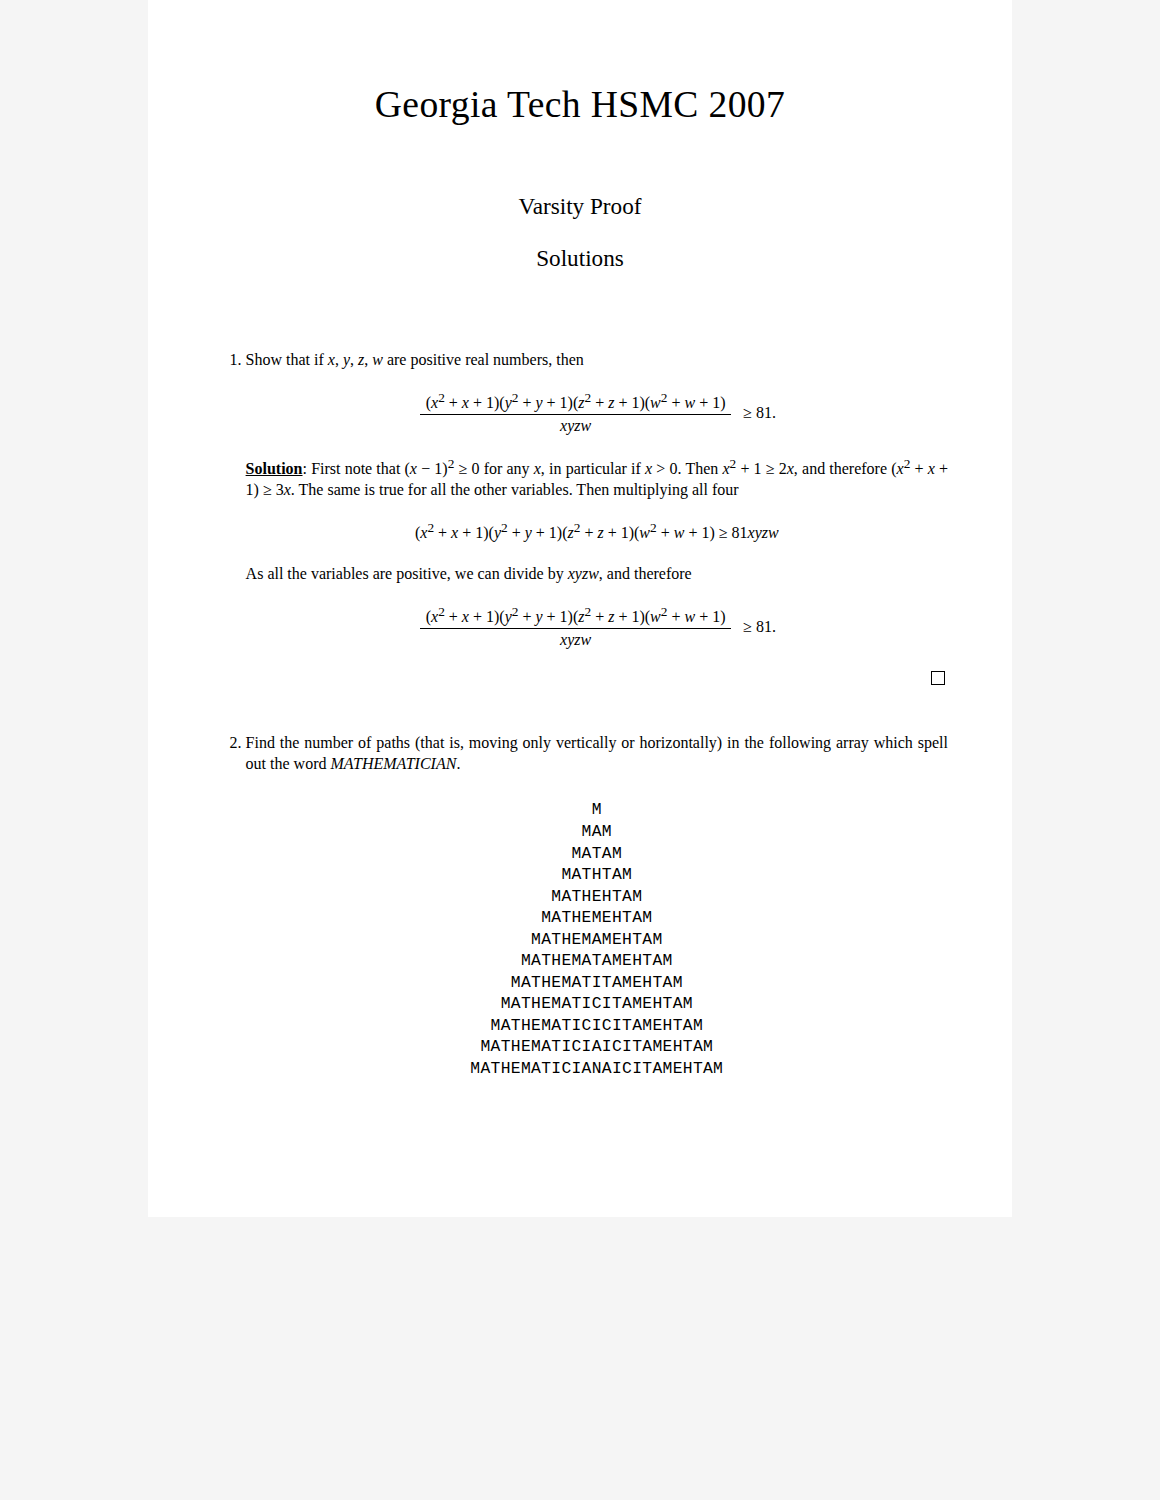Georgia Tech HSMC 2007
Varsity Proof
Solutions
Show that if x, y, z, w are positive real numbers, then
(x2 + x + 1)(y2 + y + 1)(z2 + z + 1)(w2 + w + 1) xyzw ≥ 81.
Solution: First note that (x − 1)2 ≥ 0 for any x, in particular if x > 0. Then x2 + 1 ≥ 2x, and therefore (x2 + x + 1) ≥ 3x. The same is true for all the other variables. Then multiplying all four
(x2 + x + 1)(y2 + y + 1)(z2 + z + 1)(w2 + w + 1) ≥ 81xyzw
As all the variables are positive, we can divide by xyzw, and therefore
(x2 + x + 1)(y2 + y + 1)(z2 + z + 1)(w2 + w + 1) xyzw ≥ 81.
Find the number of paths (that is, moving only vertically or horizontally) in the following array which spell out the word MATHEMATICIAN.
MMAM MATAM MATHTAM MATHEHTAM MATHEMEHTAM MATHEMAMEHTAM MATHEMATAMEHTAM MATHEMATITAMEHTAM MATHEMATICITAMEHTAM MATHEMATICICITAMEHTAM MATHEMATICIAICITAMEHTAM MATHEMATICIANAICITAMEHTAM